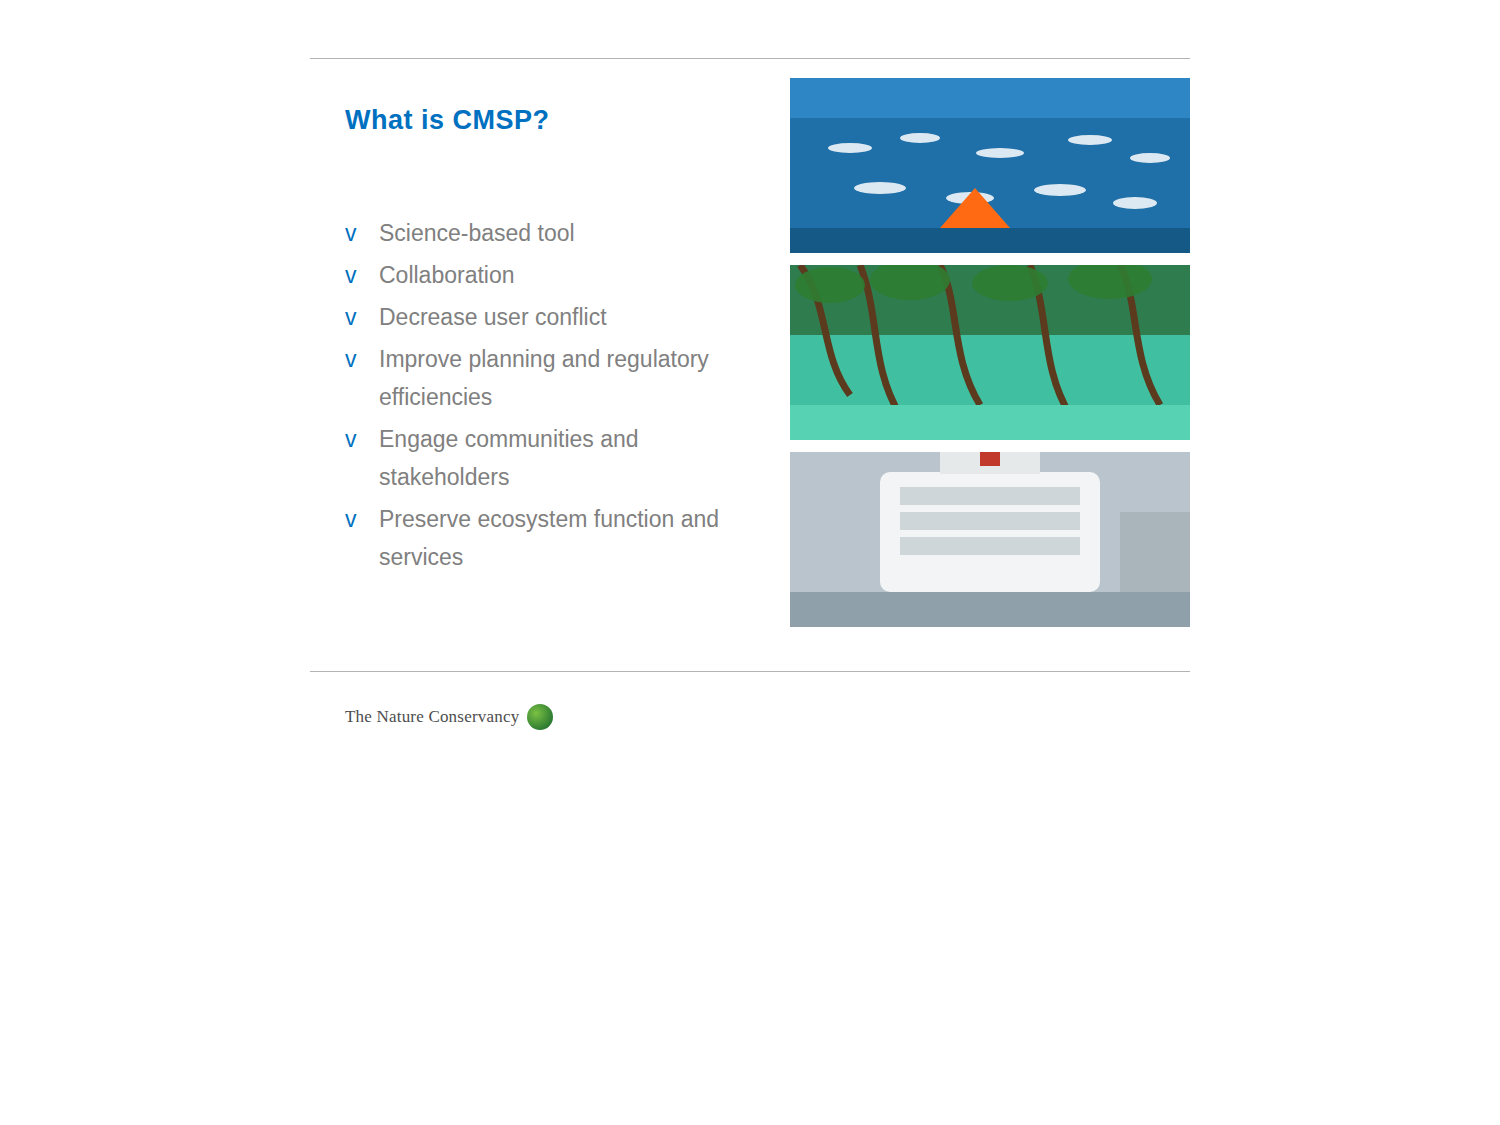What is CMSP?
Science-based tool
Collaboration
Decrease user conflict
Improve planning and regulatory efficiencies
Engage communities and stakeholders
Preserve ecosystem function and services
The Nature Conservancy